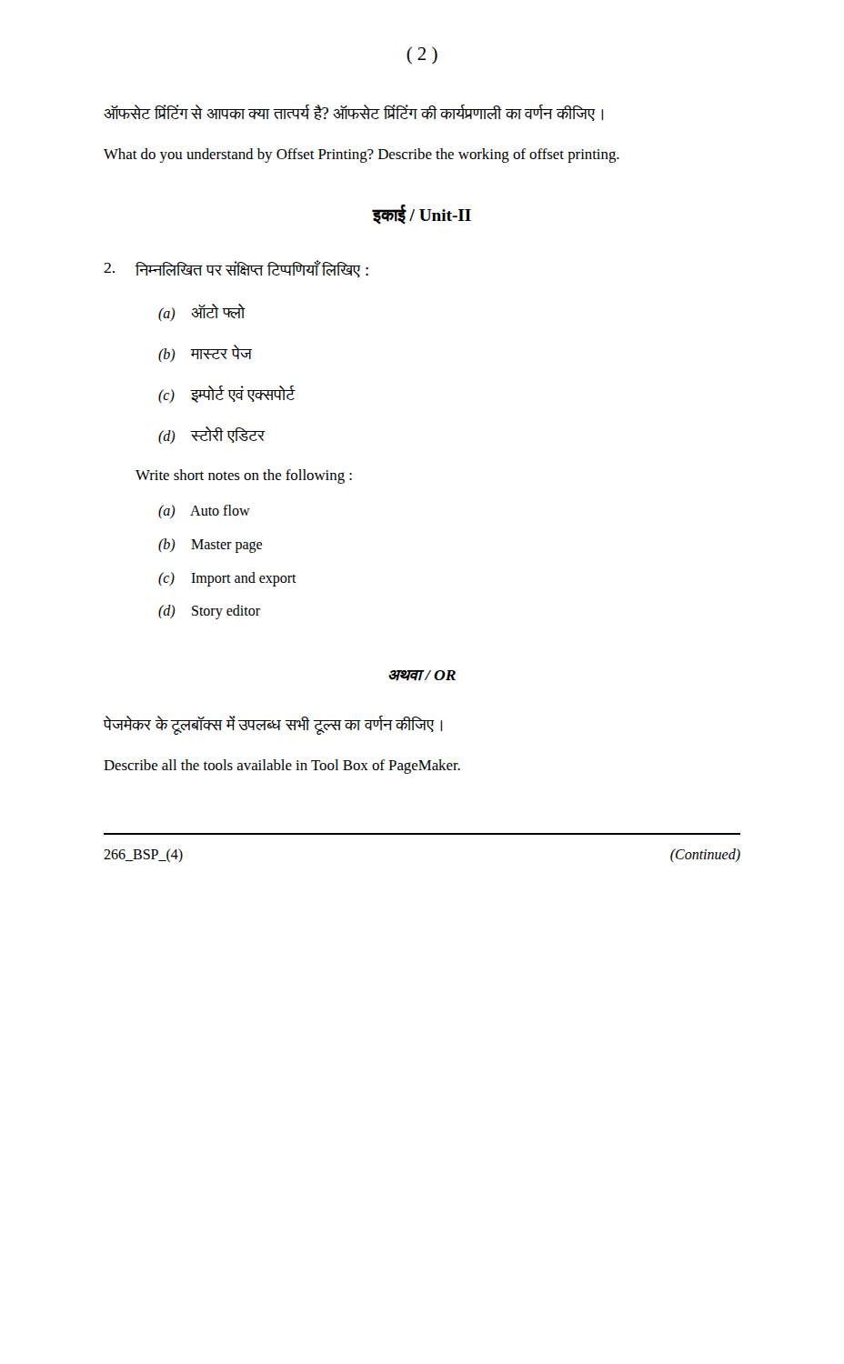( 2 )
ऑफसेट प्रिंटिंग से आपका क्या तात्पर्य है? ऑफसेट प्रिंटिंग की कार्यप्रणाली का वर्णन कीजिए।
What do you understand by Offset Printing? Describe the working of offset printing.
इकाई / Unit-II
2.
निम्नलिखित पर संक्षिप्त टिप्पणियाँ लिखिए :
(a) ऑटो फ्लो
(b) मास्टर पेज
(c) इम्पोर्ट एवं एक्सपोर्ट
(d) स्टोरी एडिटर
Write short notes on the following :
(a) Auto flow
(b) Master page
(c) Import and export
(d) Story editor
अथवा / OR
पेजमेकर के टूलबॉक्स में उपलब्ध सभी टूल्स का वर्णन कीजिए।
Describe all the tools available in Tool Box of PageMaker.
266_BSP_(4) (Continued)